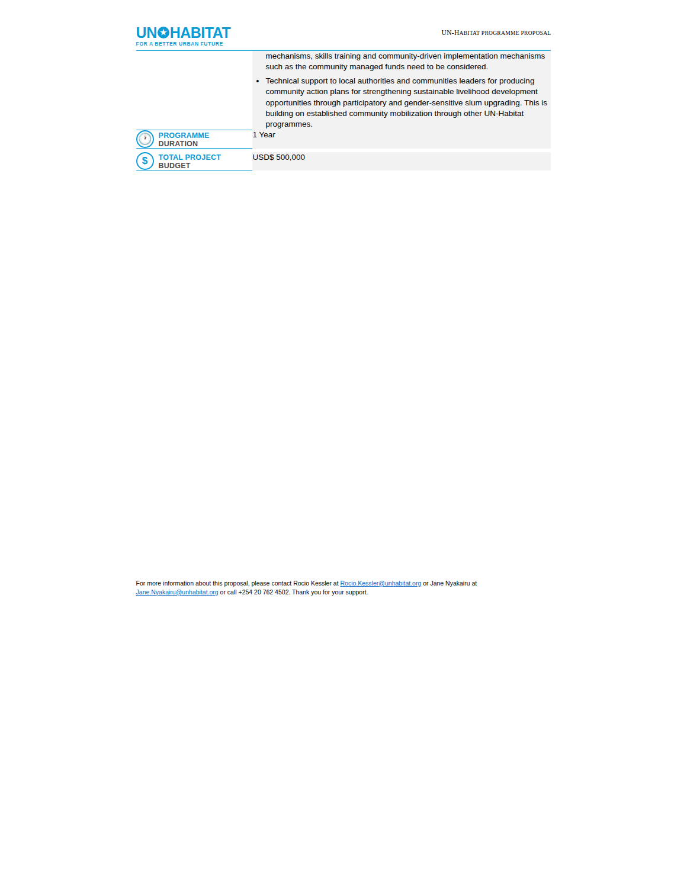UN★HABITAT
FOR A BETTER URBAN FUTURE
UN-HABITAT PROGRAMME PROPOSAL
| | mechanisms, skills training and community-driven implementation mechanisms such as the community managed funds need to be considered. Technical support to local authorities and communities leaders for producing community action plans for strengthening sustainable livelihood development opportunities through participatory and gender-sensitive slum upgrading. This is building on established community mobilization through other UN-Habitat programmes. |
| 🕐 PROGRAMME DURATION | 1 Year |
| $ TOTAL PROJECT BUDGET | USD$ 500,000 |
For more information about this proposal, please contact Rocio Kessler at Rocio.Kessler@unhabitat.org or Jane Nyakairu at Jane.Nyakairu@unhabitat.org or call +254 20 762 4502. Thank you for your support.